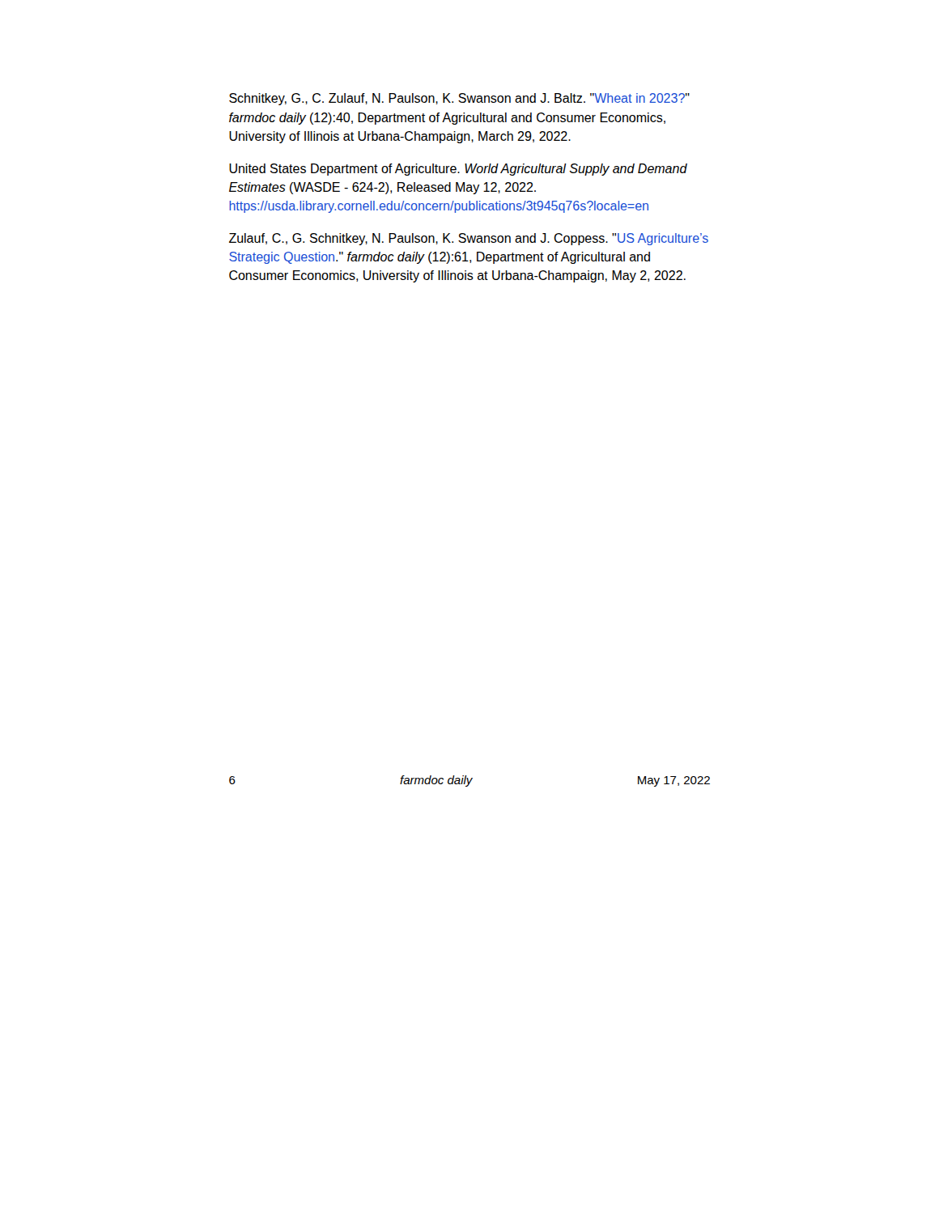Schnitkey, G., C. Zulauf, N. Paulson, K. Swanson and J. Baltz. "Wheat in 2023?" farmdoc daily (12):40, Department of Agricultural and Consumer Economics, University of Illinois at Urbana-Champaign, March 29, 2022.
United States Department of Agriculture. World Agricultural Supply and Demand Estimates (WASDE - 624-2), Released May 12, 2022.
https://usda.library.cornell.edu/concern/publications/3t945q76s?locale=en
Zulauf, C., G. Schnitkey, N. Paulson, K. Swanson and J. Coppess. "US Agriculture’s Strategic Question." farmdoc daily (12):61, Department of Agricultural and Consumer Economics, University of Illinois at Urbana-Champaign, May 2, 2022.
6
farmdoc daily
May 17, 2022